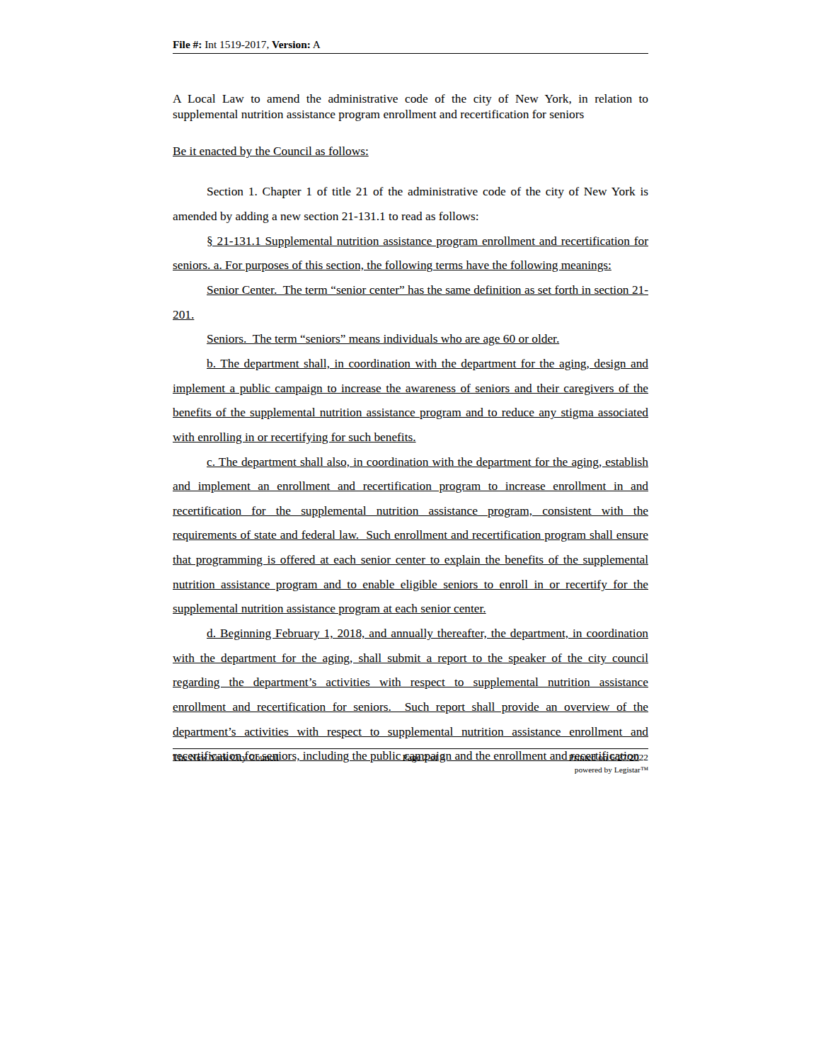File #: Int 1519-2017, Version: A
A Local Law to amend the administrative code of the city of New York, in relation to supplemental nutrition assistance program enrollment and recertification for seniors
Be it enacted by the Council as follows:
Section 1. Chapter 1 of title 21 of the administrative code of the city of New York is amended by adding a new section 21-131.1 to read as follows:
§ 21-131.1 Supplemental nutrition assistance program enrollment and recertification for seniors. a. For purposes of this section, the following terms have the following meanings:
Senior Center. The term “senior center” has the same definition as set forth in section 21-201.
Seniors. The term “seniors” means individuals who are age 60 or older.
b. The department shall, in coordination with the department for the aging, design and implement a public campaign to increase the awareness of seniors and their caregivers of the benefits of the supplemental nutrition assistance program and to reduce any stigma associated with enrolling in or recertifying for such benefits.
c. The department shall also, in coordination with the department for the aging, establish and implement an enrollment and recertification program to increase enrollment in and recertification for the supplemental nutrition assistance program, consistent with the requirements of state and federal law. Such enrollment and recertification program shall ensure that programming is offered at each senior center to explain the benefits of the supplemental nutrition assistance program and to enable eligible seniors to enroll in or recertify for the supplemental nutrition assistance program at each senior center.
d. Beginning February 1, 2018, and annually thereafter, the department, in coordination with the department for the aging, shall submit a report to the speaker of the city council regarding the department’s activities with respect to supplemental nutrition assistance enrollment and recertification for seniors. Such report shall provide an overview of the department’s activities with respect to supplemental nutrition assistance enrollment and recertification for seniors, including the public campaign and the enrollment and recertification
The New York City Council
Page 2 of 3
Printed on 6/27/2022 powered by Legistar™